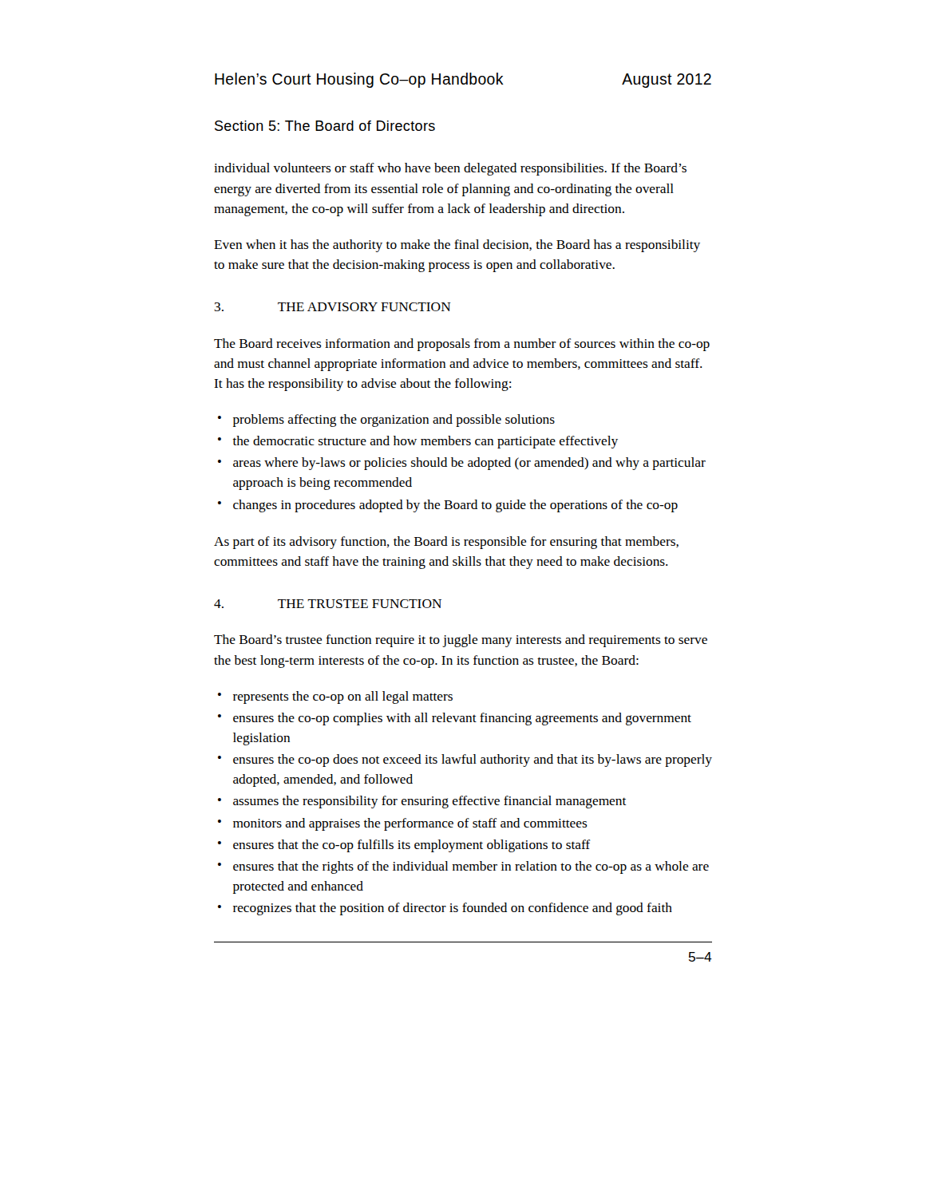Helen’s Court Housing Co–op Handbook August 2012
Section 5: The Board of Directors
individual volunteers or staff who have been delegated responsibilities. If the Board’s energy are diverted from its essential role of planning and co-ordinating the overall management, the co-op will suffer from a lack of leadership and direction.
Even when it has the authority to make the final decision, the Board has a responsibility to make sure that the decision-making process is open and collaborative.
3. THE ADVISORY FUNCTION
The Board receives information and proposals from a number of sources within the co-op and must channel appropriate information and advice to members, committees and staff. It has the responsibility to advise about the following:
problems affecting the organization and possible solutions
the democratic structure and how members can participate effectively
areas where by-laws or policies should be adopted (or amended) and why a particular approach is being recommended
changes in procedures adopted by the Board to guide the operations of the co-op
As part of its advisory function, the Board is responsible for ensuring that members, committees and staff have the training and skills that they need to make decisions.
4. THE TRUSTEE FUNCTION
The Board’s trustee function require it to juggle many interests and requirements to serve the best long-term interests of the co-op. In its function as trustee, the Board:
represents the co-op on all legal matters
ensures the co-op complies with all relevant financing agreements and government legislation
ensures the co-op does not exceed its lawful authority and that its by-laws are properly adopted, amended, and followed
assumes the responsibility for ensuring effective financial management
monitors and appraises the performance of staff and committees
ensures that the co-op fulfills its employment obligations to staff
ensures that the rights of the individual member in relation to the co-op as a whole are protected and enhanced
recognizes that the position of director is founded on confidence and good faith
5–4